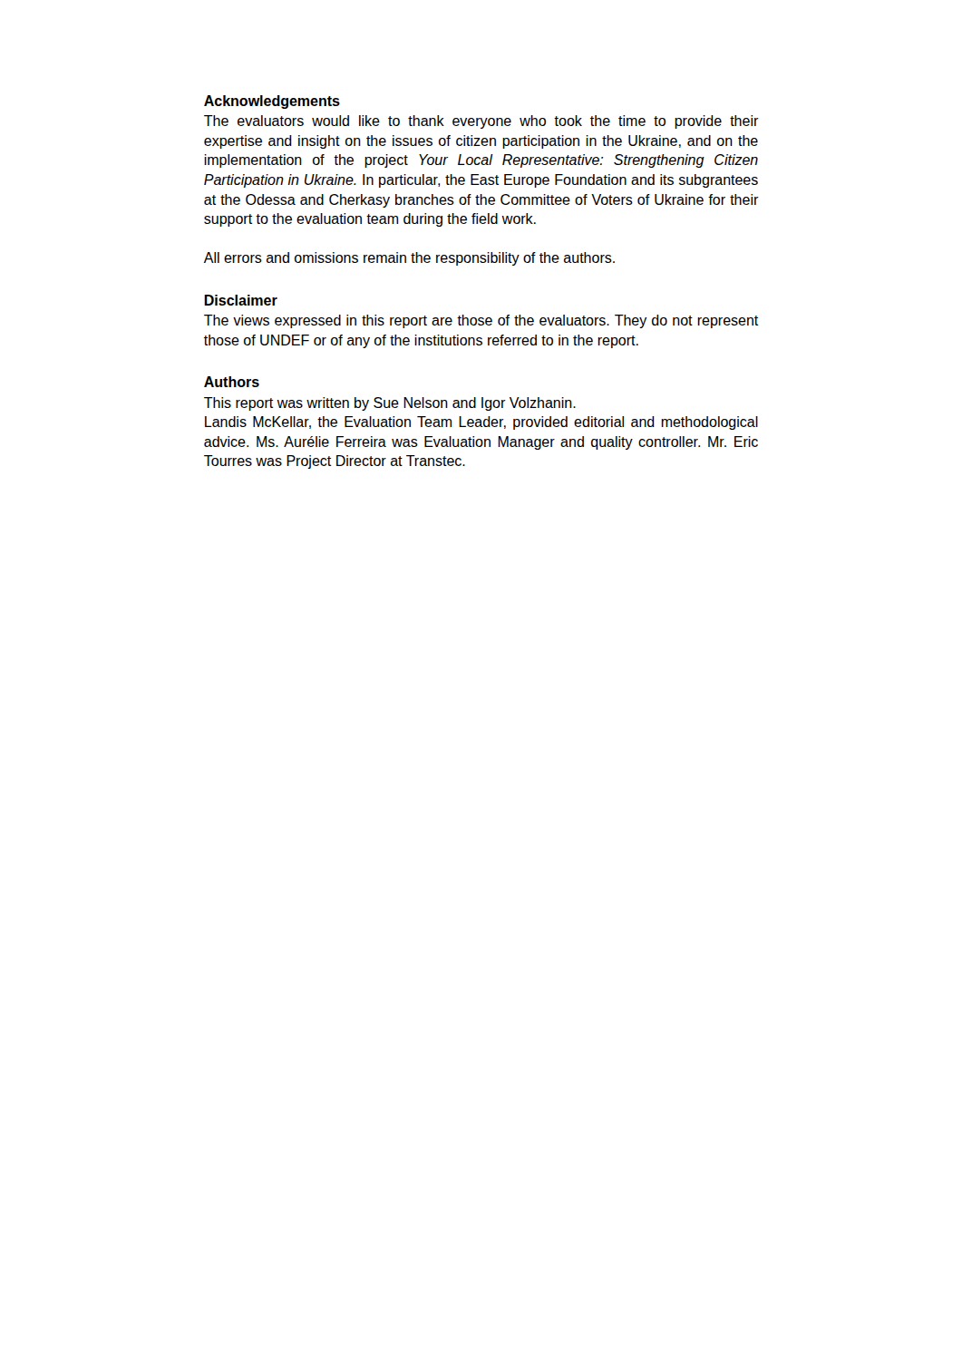Acknowledgements
The evaluators would like to thank everyone who took the time to provide their expertise and insight on the issues of citizen participation in the Ukraine, and on the implementation of the project Your Local Representative: Strengthening Citizen Participation in Ukraine. In particular, the East Europe Foundation and its subgrantees at the Odessa and Cherkasy branches of the Committee of Voters of Ukraine for their support to the evaluation team during the field work.
All errors and omissions remain the responsibility of the authors.
Disclaimer
The views expressed in this report are those of the evaluators. They do not represent those of UNDEF or of any of the institutions referred to in the report.
Authors
This report was written by Sue Nelson and Igor Volzhanin.
Landis McKellar, the Evaluation Team Leader, provided editorial and methodological advice. Ms. Aurélie Ferreira was Evaluation Manager and quality controller. Mr. Eric Tourres was Project Director at Transtec.